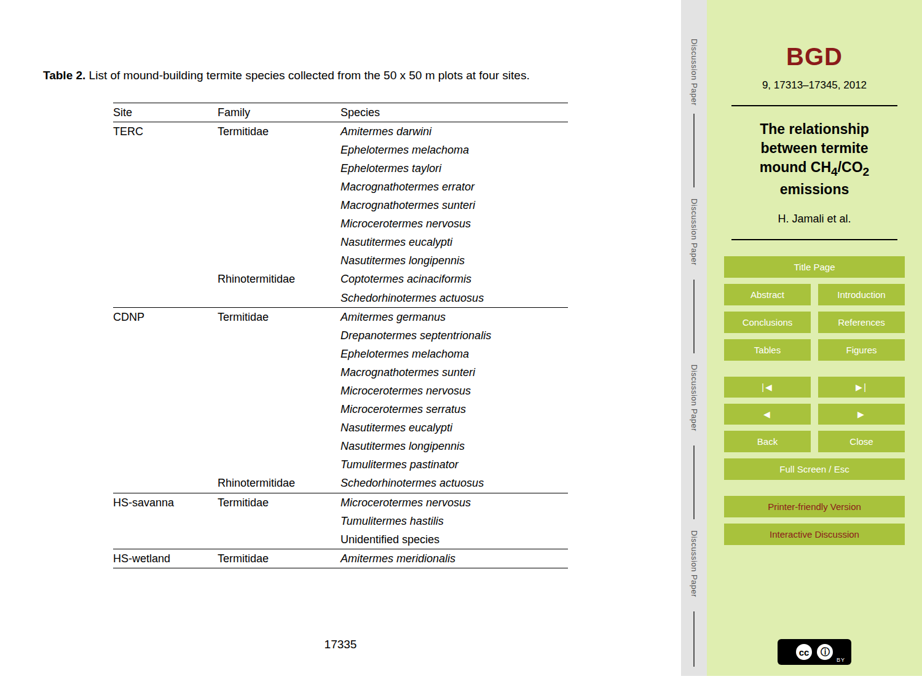Table 2. List of mound-building termite species collected from the 50 x 50 m plots at four sites.
| Site | Family | Species |
| --- | --- | --- |
| TERC | Termitidae | Amitermes darwini |
| | | Ephelotermes melachoma |
| | | Ephelotermes taylori |
| | | Macrognathotermes errator |
| | | Macrognathotermes sunteri |
| | | Microcerotermes nervosus |
| | | Nasutitermes eucalypti |
| | | Nasutitermes longipennis |
| | Rhinotermitidae | Coptotermes acinaciformis |
| | | Schedorhinotermes actuosus |
| CDNP | Termitidae | Amitermes germanus |
| | | Drepanotermes septentrionalis |
| | | Ephelotermes melachoma |
| | | Macrognathotermes sunteri |
| | | Microcerotermes nervosus |
| | | Microcerotermes serratus |
| | | Nasutitermes eucalypti |
| | | Nasutitermes longipennis |
| | | Tumulitermes pastinator |
| | Rhinotermitidae | Schedorhinotermes actuosus |
| HS-savanna | Termitidae | Microcerotermes nervosus |
| | | Tumulitermes hastilis |
| | | Unidentified species |
| HS-wetland | Termitidae | Amitermes meridionalis |
17335
Discussion Paper
Discussion Paper
Discussion Paper
Discussion Paper
BGD
9, 17313–17345, 2012
The relationship
between termite
mound CH4/CO2
emissions
H. Jamali et al.
Title Page
Abstract Introduction
Conclusions References
Tables Figures
|◀ ▶|
◀ ▶
Back Close
Full Screen / Esc
Printer-friendly Version Interactive Discussion
cc
ⓘ
BY